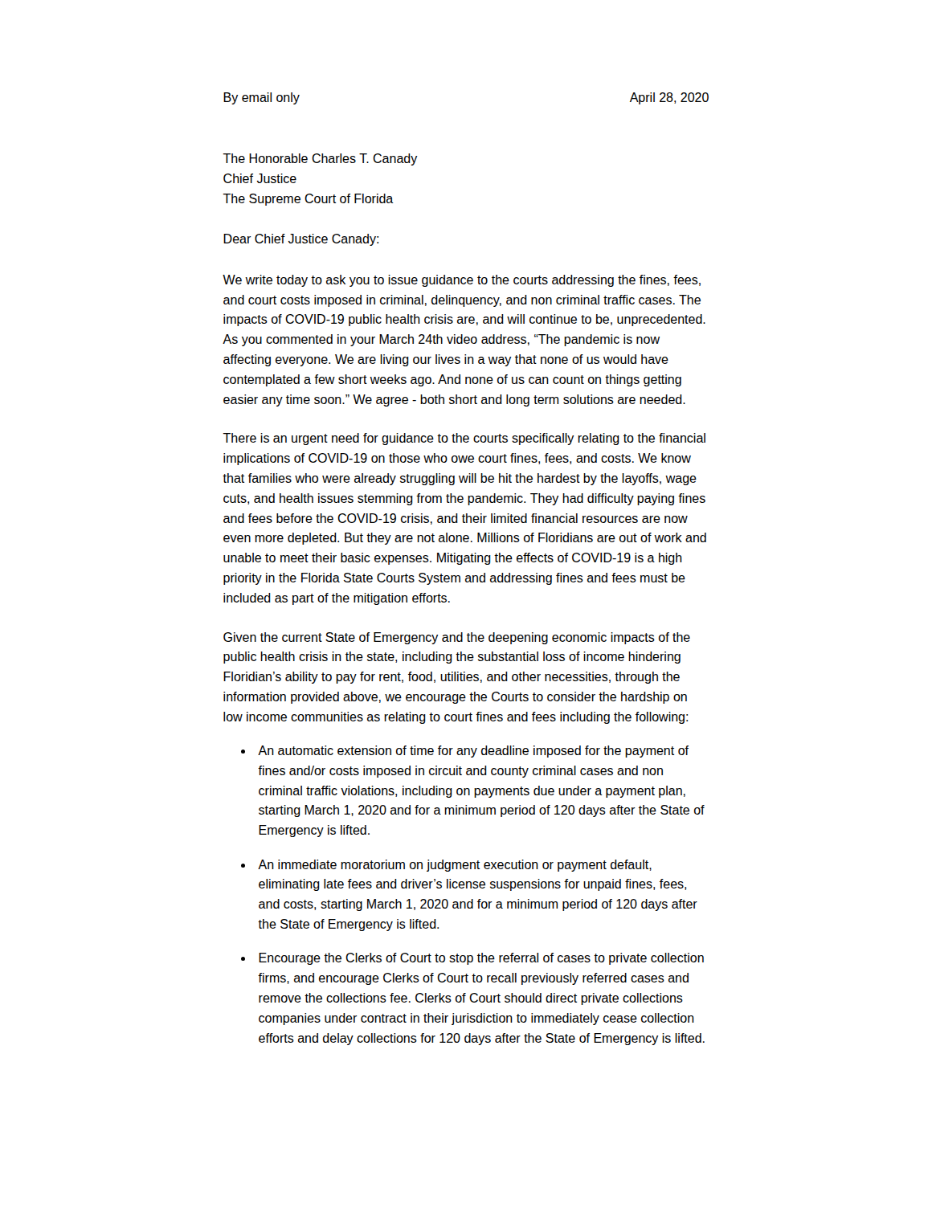By email only
April 28, 2020
The Honorable Charles T. Canady Chief Justice The Supreme Court of Florida
Dear Chief Justice Canady:
We write today to ask you to issue guidance to the courts addressing the fines, fees, and court costs imposed in criminal, delinquency, and non criminal traffic cases. The impacts of COVID-19 public health crisis are, and will continue to be, unprecedented. As you commented in your March 24th video address, “The pandemic is now affecting everyone. We are living our lives in a way that none of us would have contemplated a few short weeks ago. And none of us can count on things getting easier any time soon.” We agree - both short and long term solutions are needed.
There is an urgent need for guidance to the courts specifically relating to the financial implications of COVID-19 on those who owe court fines, fees, and costs. We know that families who were already struggling will be hit the hardest by the layoffs, wage cuts, and health issues stemming from the pandemic. They had difficulty paying fines and fees before the COVID-19 crisis, and their limited financial resources are now even more depleted. But they are not alone. Millions of Floridians are out of work and unable to meet their basic expenses. Mitigating the effects of COVID-19 is a high priority in the Florida State Courts System and addressing fines and fees must be included as part of the mitigation efforts.
Given the current State of Emergency and the deepening economic impacts of the public health crisis in the state, including the substantial loss of income hindering Floridian’s ability to pay for rent, food, utilities, and other necessities, through the information provided above, we encourage the Courts to consider the hardship on low income communities as relating to court fines and fees including the following:
An automatic extension of time for any deadline imposed for the payment of fines and/or costs imposed in circuit and county criminal cases and non criminal traffic violations, including on payments due under a payment plan, starting March 1, 2020 and for a minimum period of 120 days after the State of Emergency is lifted.
An immediate moratorium on judgment execution or payment default, eliminating late fees and driver’s license suspensions for unpaid fines, fees, and costs, starting March 1, 2020 and for a minimum period of 120 days after the State of Emergency is lifted.
Encourage the Clerks of Court to stop the referral of cases to private collection firms, and encourage Clerks of Court to recall previously referred cases and remove the collections fee. Clerks of Court should direct private collections companies under contract in their jurisdiction to immediately cease collection efforts and delay collections for 120 days after the State of Emergency is lifted.